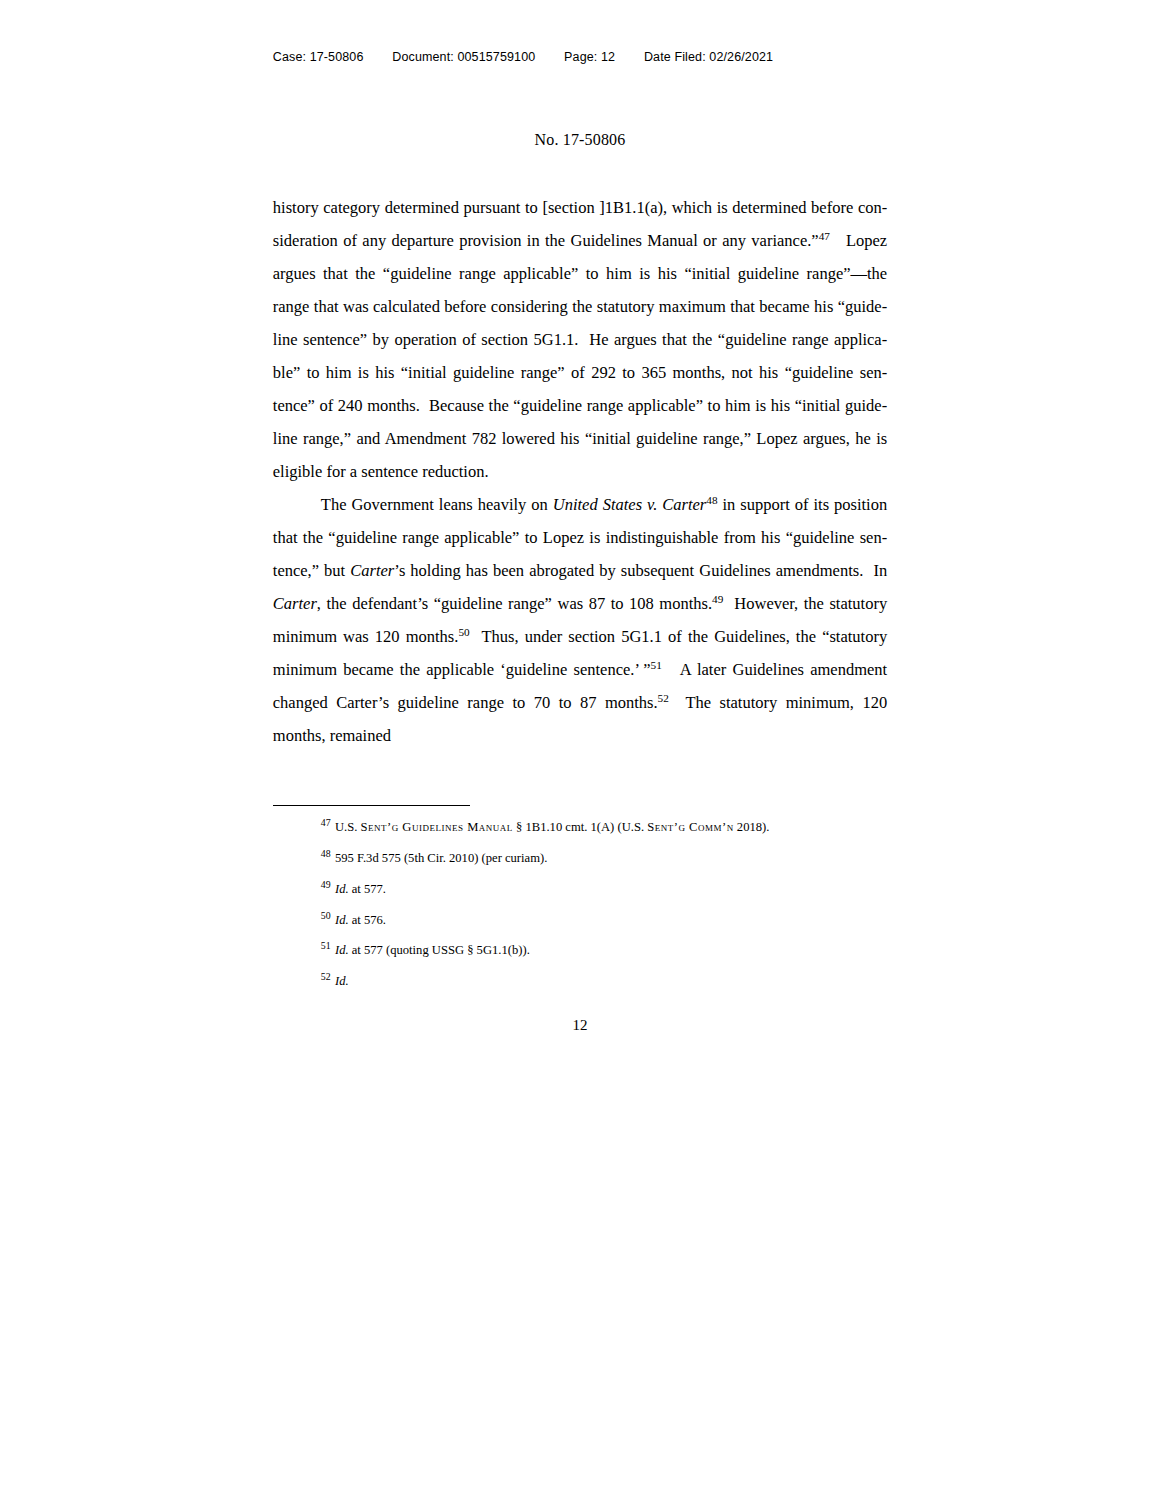Case: 17-50806 Document: 00515759100 Page: 12 Date Filed: 02/26/2021
No. 17-50806
history category determined pursuant to [section ]1B1.1(a), which is determined before consideration of any departure provision in the Guidelines Manual or any variance.”47 Lopez argues that the “guideline range applicable” to him is his “initial guideline range”—the range that was calculated before considering the statutory maximum that became his “guideline sentence” by operation of section 5G1.1. He argues that the “guideline range applicable” to him is his “initial guideline range” of 292 to 365 months, not his “guideline sentence” of 240 months. Because the “guideline range applicable” to him is his “initial guideline range,” and Amendment 782 lowered his “initial guideline range,” Lopez argues, he is eligible for a sentence reduction.
The Government leans heavily on United States v. Carter48 in support of its position that the “guideline range applicable” to Lopez is indistinguishable from his “guideline sentence,” but Carter’s holding has been abrogated by subsequent Guidelines amendments. In Carter, the defendant’s “guideline range” was 87 to 108 months.49 However, the statutory minimum was 120 months.50 Thus, under section 5G1.1 of the Guidelines, the “statutory minimum became the applicable ‘guideline sentence.’ ”51 A later Guidelines amendment changed Carter’s guideline range to 70 to 87 months.52 The statutory minimum, 120 months, remained
47 U.S. Sent’g Guidelines Manual § 1B1.10 cmt. 1(A) (U.S. Sent’g Comm’n 2018).
48 595 F.3d 575 (5th Cir. 2010) (per curiam).
49 Id. at 577.
50 Id. at 576.
51 Id. at 577 (quoting USSG § 5G1.1(b)).
52 Id.
12